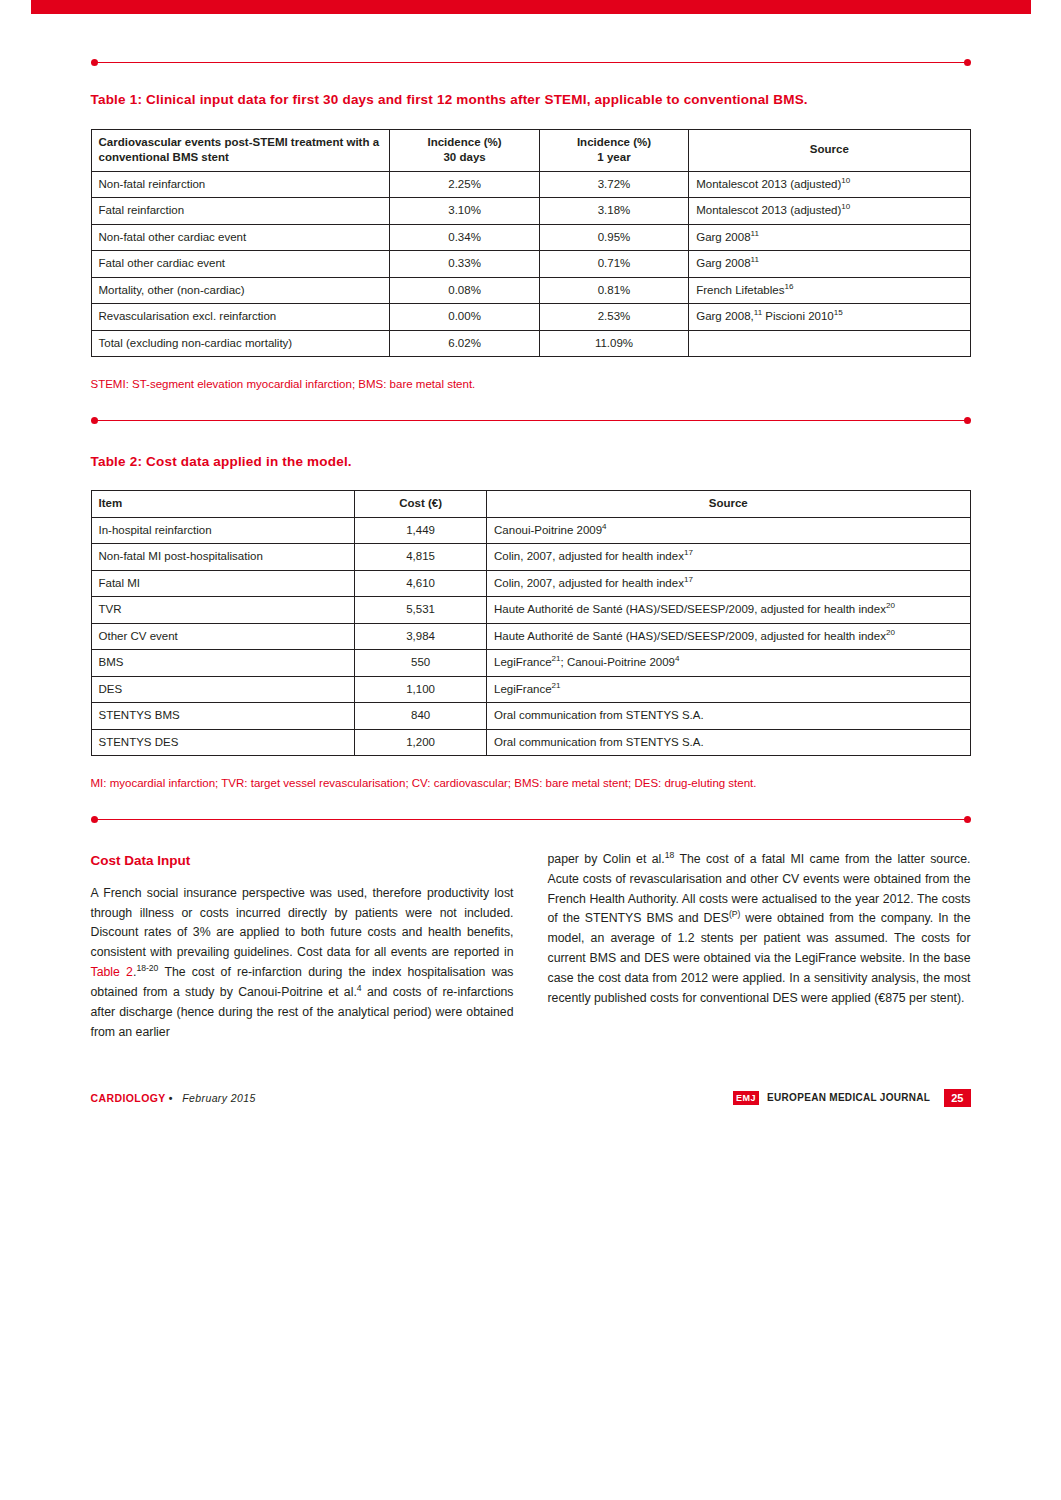Table 1: Clinical input data for first 30 days and first 12 months after STEMI, applicable to conventional BMS.
| Cardiovascular events post-STEMI treatment with a conventional BMS stent | Incidence (%) 30 days | Incidence (%) 1 year | Source |
| --- | --- | --- | --- |
| Non-fatal reinfarction | 2.25% | 3.72% | Montalescot 2013 (adjusted) 10 |
| Fatal reinfarction | 3.10% | 3.18% | Montalescot 2013 (adjusted) 10 |
| Non-fatal other cardiac event | 0.34% | 0.95% | Garg 2008 11 |
| Fatal other cardiac event | 0.33% | 0.71% | Garg 2008 11 |
| Mortality, other (non-cardiac) | 0.08% | 0.81% | French Lifetables 16 |
| Revascularisation excl. reinfarction | 0.00% | 2.53% | Garg 2008, 11 Piscioni 2010 15 |
| Total (excluding non-cardiac mortality) | 6.02% | 11.09% | |
STEMI: ST-segment elevation myocardial infarction; BMS: bare metal stent.
Table 2: Cost data applied in the model.
| Item | Cost (€) | Source |
| --- | --- | --- |
| In-hospital reinfarction | 1,449 | Canoui-Poitrine 2009 4 |
| Non-fatal MI post-hospitalisation | 4,815 | Colin, 2007, adjusted for health index 17 |
| Fatal MI | 4,610 | Colin, 2007, adjusted for health index 17 |
| TVR | 5,531 | Haute Authorité de Santé (HAS)/SED/SEESP/2009, adjusted for health index 20 |
| Other CV event | 3,984 | Haute Authorité de Santé (HAS)/SED/SEESP/2009, adjusted for health index 20 |
| BMS | 550 | LegiFrance 21 ; Canoui-Poitrine 2009 4 |
| DES | 1,100 | LegiFrance 21 |
| STENTYS BMS | 840 | Oral communication from STENTYS S.A. |
| STENTYS DES | 1,200 | Oral communication from STENTYS S.A. |
MI: myocardial infarction; TVR: target vessel revascularisation; CV: cardiovascular; BMS: bare metal stent; DES: drug-eluting stent.
Cost Data Input
A French social insurance perspective was used, therefore productivity lost through illness or costs incurred directly by patients were not included. Discount rates of 3% are applied to both future costs and health benefits, consistent with prevailing guidelines. Cost data for all events are reported in Table 2.18-20 The cost of re-infarction during the index hospitalisation was obtained from a study by Canoui-Poitrine et al.4 and costs of re-infarctions after discharge (hence during the rest of the analytical period) were obtained from an earlier
paper by Colin et al.18 The cost of a fatal MI came from the latter source. Acute costs of revascularisation and other CV events were obtained from the French Health Authority. All costs were actualised to the year 2012. The costs of the STENTYS BMS and DES(P) were obtained from the company. In the model, an average of 1.2 stents per patient was assumed. The costs for current BMS and DES were obtained via the LegiFrance website. In the base case the cost data from 2012 were applied. In a sensitivity analysis, the most recently published costs for conventional DES were applied (€875 per stent).
CARDIOLOGY • February 2015
EMJ EUROPEAN MEDICAL JOURNAL 25